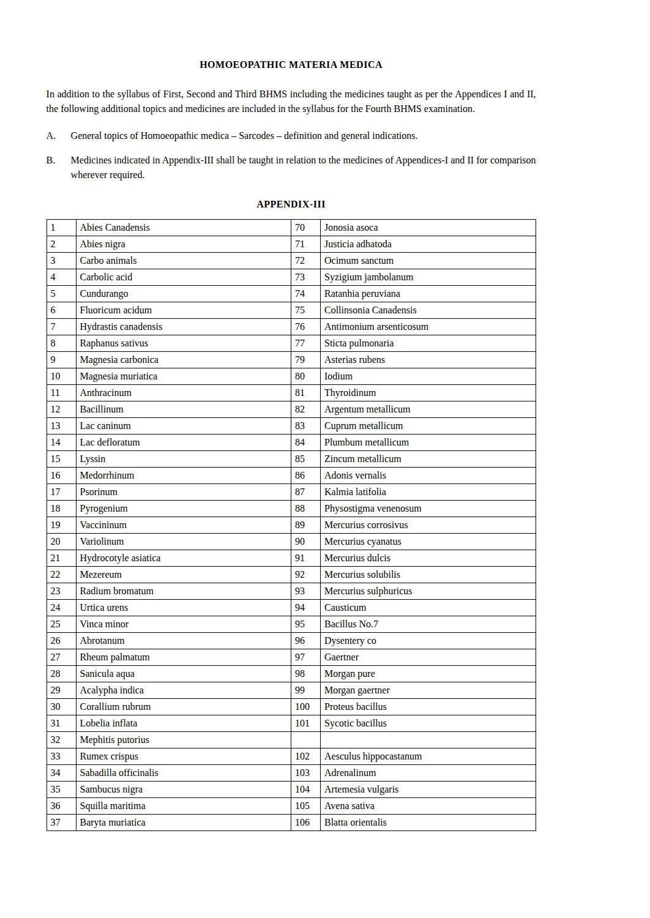HOMOEOPATHIC MATERIA MEDICA
In addition to the syllabus of First, Second and Third BHMS including the medicines taught as per the Appendices I and II, the following additional topics and medicines are included in the syllabus for the Fourth BHMS examination.
A.
General topics of Homoeopathic medica – Sarcodes – definition and general indications.
B.
Medicines indicated in Appendix-III shall be taught in relation to the medicines of Appendices-I and II for comparison wherever required.
APPENDIX-III
| 1 | Abies Canadensis | 70 | Jonosia asoca |
| 2 | Abies nigra | 71 | Justicia adhatoda |
| 3 | Carbo animals | 72 | Ocimum sanctum |
| 4 | Carbolic acid | 73 | Syzigium jambolanum |
| 5 | Cundurango | 74 | Ratanhia peruviana |
| 6 | Fluoricum acidum | 75 | Collinsonia Canadensis |
| 7 | Hydrastis canadensis | 76 | Antimonium arsenticosum |
| 8 | Raphanus sativus | 77 | Sticta pulmonaria |
| 9 | Magnesia carbonica | 79 | Asterias rubens |
| 10 | Magnesia muriatica | 80 | Iodium |
| 11 | Anthracinum | 81 | Thyroidinum |
| 12 | Bacillinum | 82 | Argentum metallicum |
| 13 | Lac caninum | 83 | Cuprum metallicum |
| 14 | Lac defloratum | 84 | Plumbum metallicum |
| 15 | Lyssin | 85 | Zincum metallicum |
| 16 | Medorrhinum | 86 | Adonis vernalis |
| 17 | Psorinum | 87 | Kalmia latifolia |
| 18 | Pyrogenium | 88 | Physostigma venenosum |
| 19 | Vaccininum | 89 | Mercurius corrosivus |
| 20 | Variolinum | 90 | Mercurius cyanatus |
| 21 | Hydrocotyle asiatica | 91 | Mercurius dulcis |
| 22 | Mezereum | 92 | Mercurius solubilis |
| 23 | Radium bromatum | 93 | Mercurius sulphuricus |
| 24 | Urtica urens | 94 | Causticum |
| 25 | Vinca minor | 95 | Bacillus No.7 |
| 26 | Abrotanum | 96 | Dysentery co |
| 27 | Rheum palmatum | 97 | Gaertner |
| 28 | Sanicula aqua | 98 | Morgan pure |
| 29 | Acalypha indica | 99 | Morgan gaertner |
| 30 | Corallium rubrum | 100 | Proteus bacillus |
| 31 | Lobelia inflata | 101 | Sycotic bacillus |
| 32 | Mephitis putorius | | |
| 33 | Rumex crispus | 102 | Aesculus hippocastanum |
| 34 | Sabadilla officinalis | 103 | Adrenalinum |
| 35 | Sambucus nigra | 104 | Artemesia vulgaris |
| 36 | Squilla maritima | 105 | Avena sativa |
| 37 | Baryta muriatica | 106 | Blatta orientalis |